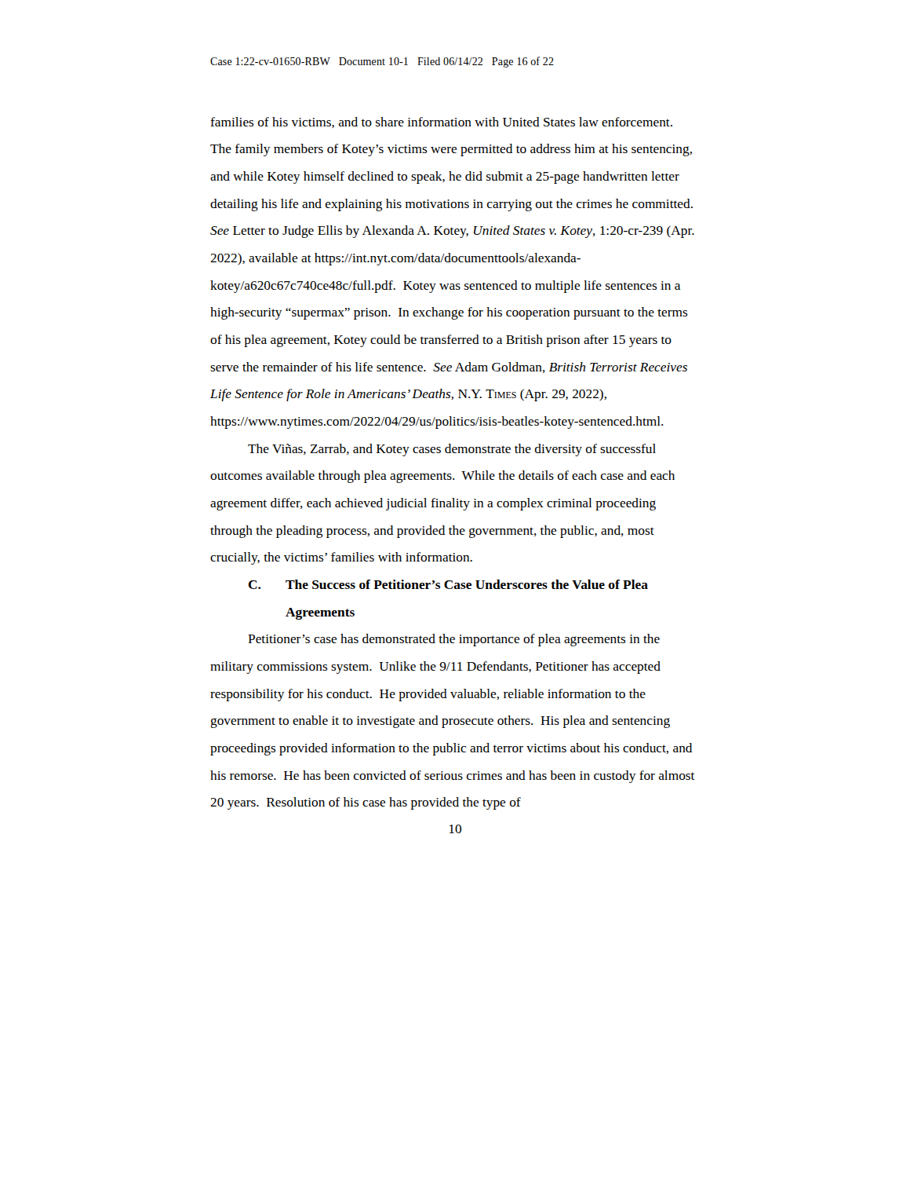Case 1:22-cv-01650-RBW Document 10-1 Filed 06/14/22 Page 16 of 22
families of his victims, and to share information with United States law enforcement. The family members of Kotey’s victims were permitted to address him at his sentencing, and while Kotey himself declined to speak, he did submit a 25-page handwritten letter detailing his life and explaining his motivations in carrying out the crimes he committed. See Letter to Judge Ellis by Alexanda A. Kotey, United States v. Kotey, 1:20-cr-239 (Apr. 2022), available at https://int.nyt.com/data/documenttools/alexanda-kotey/a620c67c740ce48c/full.pdf. Kotey was sentenced to multiple life sentences in a high-security “supermax” prison. In exchange for his cooperation pursuant to the terms of his plea agreement, Kotey could be transferred to a British prison after 15 years to serve the remainder of his life sentence. See Adam Goldman, British Terrorist Receives Life Sentence for Role in Americans’ Deaths, N.Y. Times (Apr. 29, 2022), https://www.nytimes.com/2022/04/29/us/politics/isis-beatles-kotey-sentenced.html.
The Viñas, Zarrab, and Kotey cases demonstrate the diversity of successful outcomes available through plea agreements. While the details of each case and each agreement differ, each achieved judicial finality in a complex criminal proceeding through the pleading process, and provided the government, the public, and, most crucially, the victims’ families with information.
C. The Success of Petitioner’s Case Underscores the Value of Plea Agreements
Petitioner’s case has demonstrated the importance of plea agreements in the military commissions system. Unlike the 9/11 Defendants, Petitioner has accepted responsibility for his conduct. He provided valuable, reliable information to the government to enable it to investigate and prosecute others. His plea and sentencing proceedings provided information to the public and terror victims about his conduct, and his remorse. He has been convicted of serious crimes and has been in custody for almost 20 years. Resolution of his case has provided the type of
10